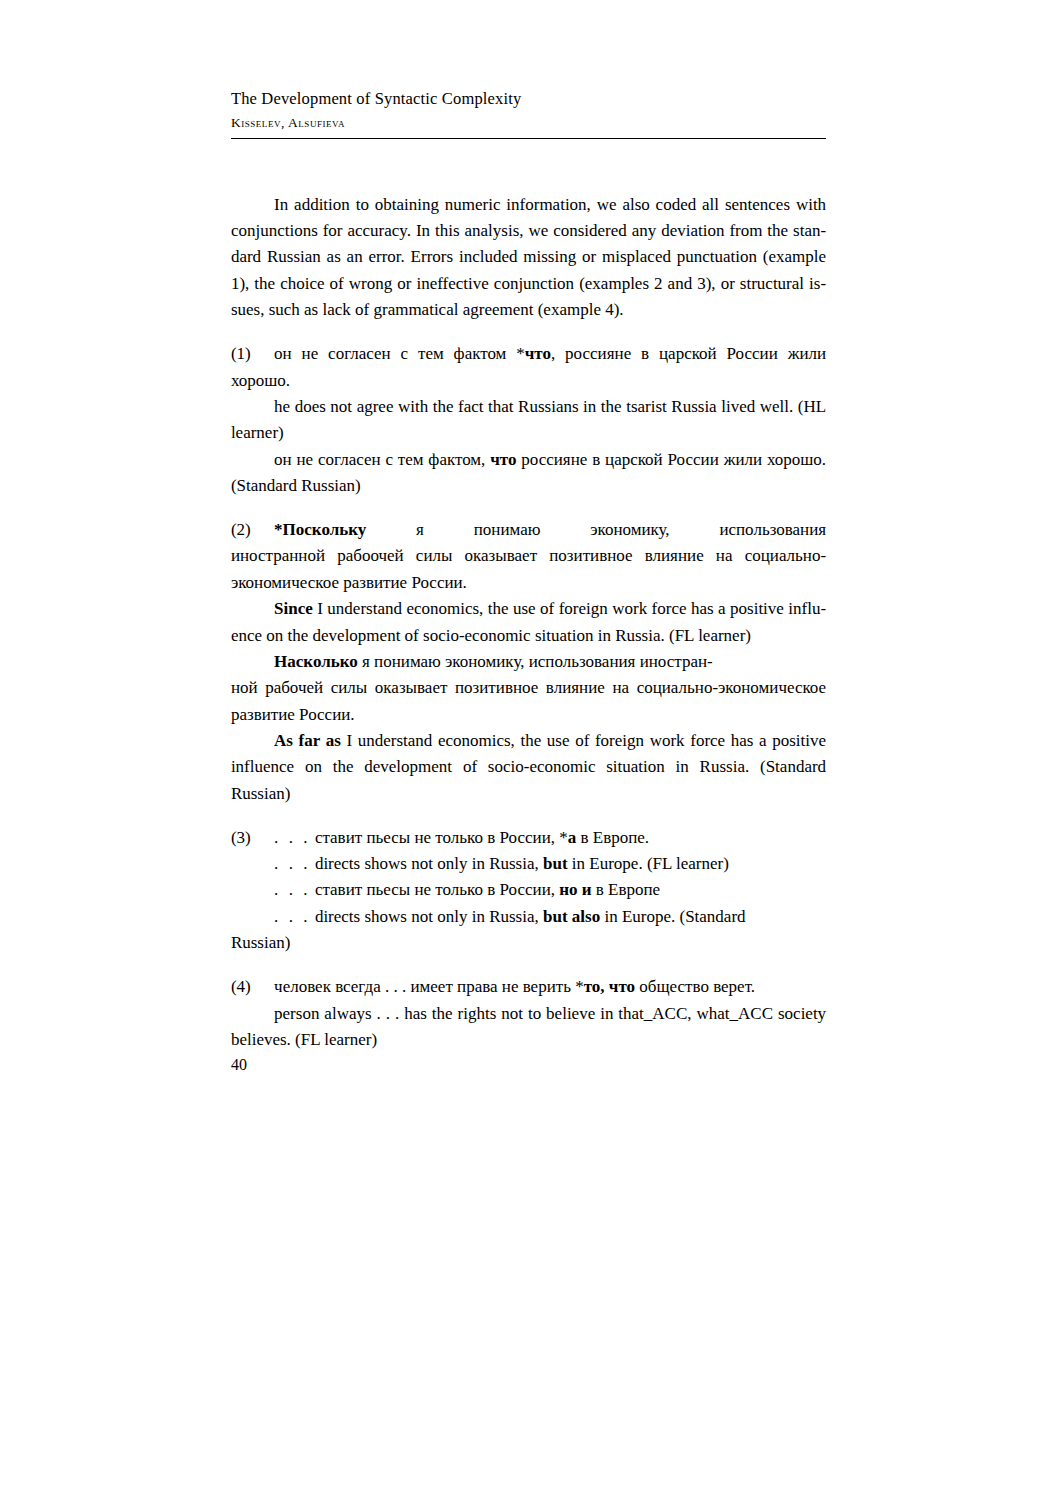The Development of Syntactic Complexity
Kisselev, Alsufieva
In addition to obtaining numeric information, we also coded all sentences with conjunctions for accuracy. In this analysis, we considered any deviation from the standard Russian as an error. Errors included missing or misplaced punctuation (example 1), the choice of wrong or ineffective conjunction (examples 2 and 3), or structural issues, such as lack of grammatical agreement (example 4).
(1) он не согласен с тем фактом *что, россияне в царской России жили хорошо.
he does not agree with the fact that Russians in the tsarist Russia lived well. (HL learner)
он не согласен с тем фактом, что россияне в царской России жили хорошо. (Standard Russian)
(2)*Поскольку японимаю экономику, использования
иностранной рабоочей силы оказывает позитивное влияние на социально-экономическое развитие России.
Since I understand economics, the use of foreign work force has a positive influence on the development of socio-economic situation in Russia. (FL learner)
Насколько я понимаю экономику, использования иностран-
ной рабочей силы оказывает позитивное влияние на социально-экономическое развитие России.
As far as I understand economics, the use of foreign work force has a positive influence on the development of socio-economic situation in Russia. (Standard Russian)
(3). . . ставит пьесы не только в России, *а в Европе.
. . . directs shows not only in Russia, but in Europe. (FL learner)
. . . ставит пьесы не только в России, но и в Европе
. . . directs shows not only in Russia, but also in Europe. (Standard
Russian)
(4) человек всегда . . . имеет права не верить *то, что общество верет.
person always . . . has the rights not to believe in that_ACC, what_ACC society believes. (FL learner)
40